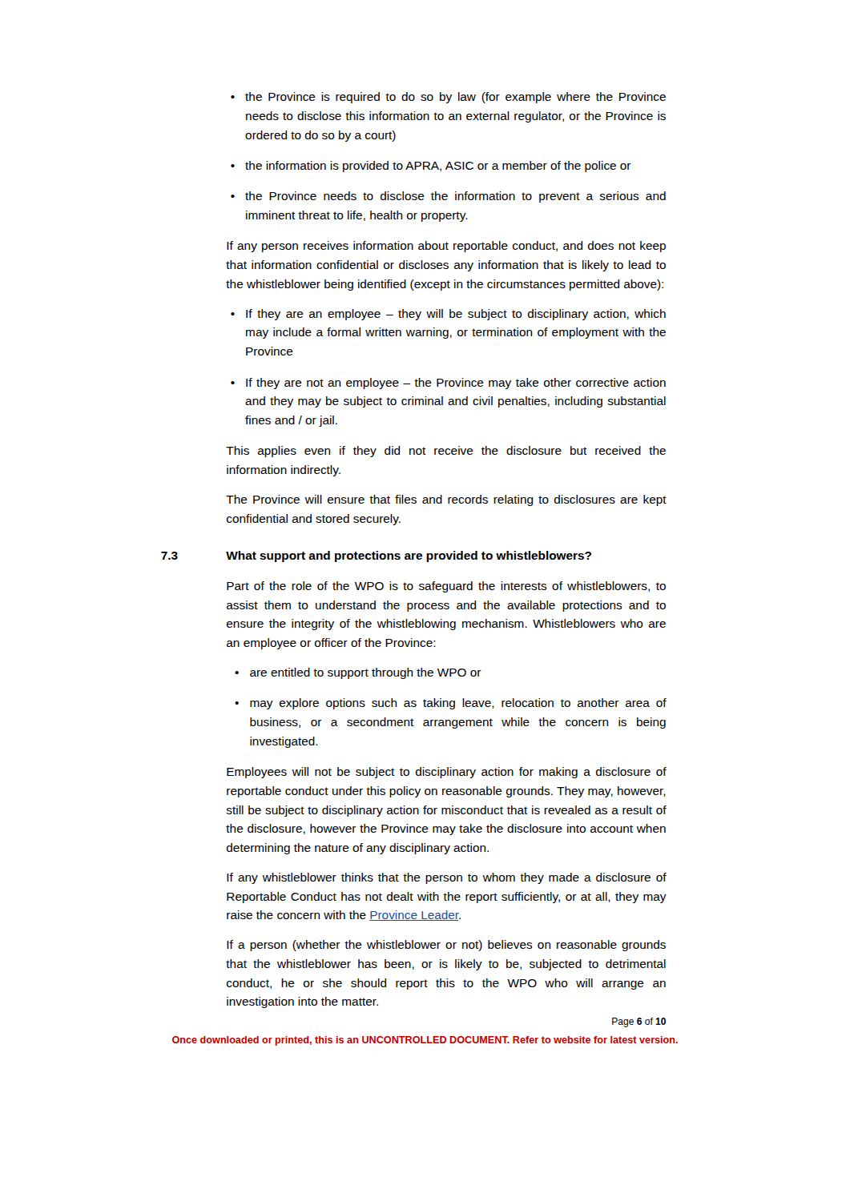the Province is required to do so by law (for example where the Province needs to disclose this information to an external regulator, or the Province is ordered to do so by a court)
the information is provided to APRA, ASIC or a member of the police or
the Province needs to disclose the information to prevent a serious and imminent threat to life, health or property.
If any person receives information about reportable conduct, and does not keep that information confidential or discloses any information that is likely to lead to the whistleblower being identified (except in the circumstances permitted above):
If they are an employee – they will be subject to disciplinary action, which may include a formal written warning, or termination of employment with the Province
If they are not an employee – the Province may take other corrective action and they may be subject to criminal and civil penalties, including substantial fines and / or jail.
This applies even if they did not receive the disclosure but received the information indirectly.
The Province will ensure that files and records relating to disclosures are kept confidential and stored securely.
7.3 What support and protections are provided to whistleblowers?
Part of the role of the WPO is to safeguard the interests of whistleblowers, to assist them to understand the process and the available protections and to ensure the integrity of the whistleblowing mechanism. Whistleblowers who are an employee or officer of the Province:
are entitled to support through the WPO or
may explore options such as taking leave, relocation to another area of business, or a secondment arrangement while the concern is being investigated.
Employees will not be subject to disciplinary action for making a disclosure of reportable conduct under this policy on reasonable grounds. They may, however, still be subject to disciplinary action for misconduct that is revealed as a result of the disclosure, however the Province may take the disclosure into account when determining the nature of any disciplinary action.
If any whistleblower thinks that the person to whom they made a disclosure of Reportable Conduct has not dealt with the report sufficiently, or at all, they may raise the concern with the Province Leader.
If a person (whether the whistleblower or not) believes on reasonable grounds that the whistleblower has been, or is likely to be, subjected to detrimental conduct, he or she should report this to the WPO who will arrange an investigation into the matter.
Page 6 of 10
Once downloaded or printed, this is an UNCONTROLLED DOCUMENT. Refer to website for latest version.